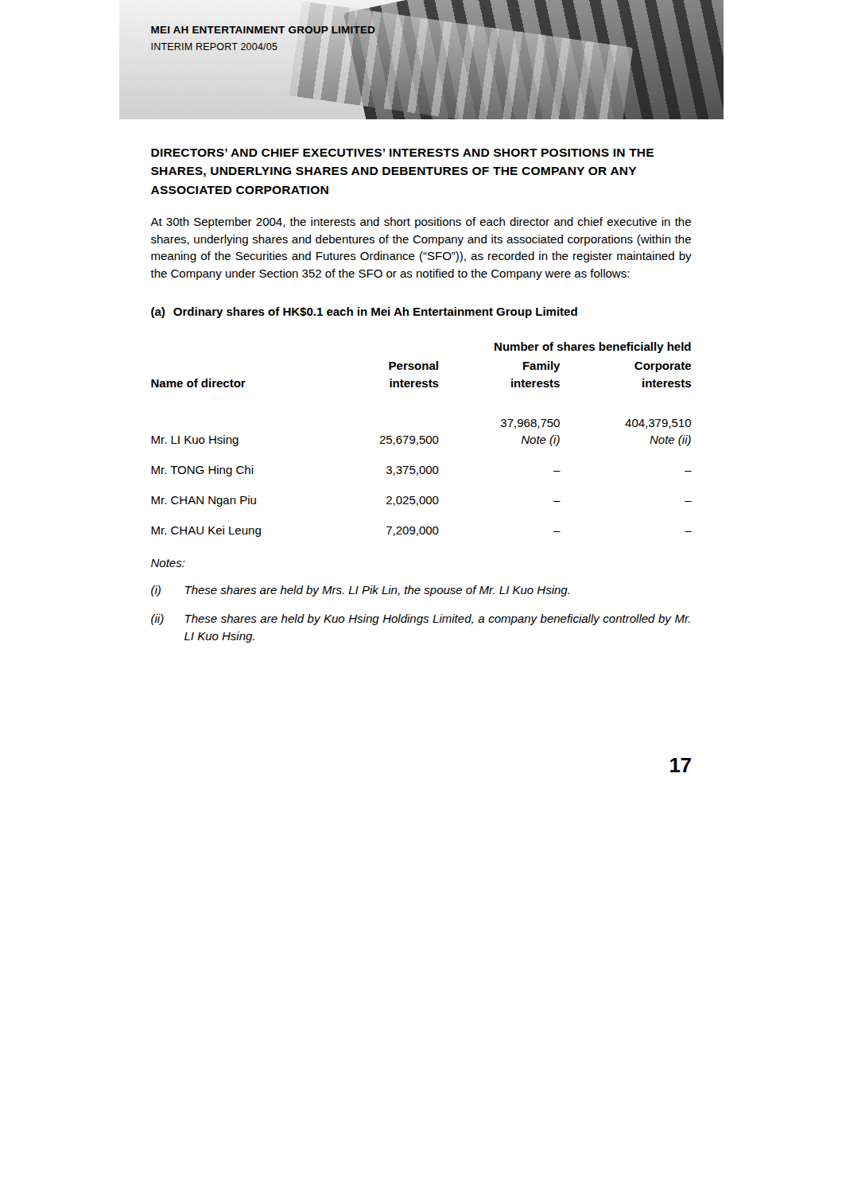MEI AH ENTERTAINMENT GROUP LIMITED
INTERIM REPORT 2004/05
DIRECTORS’ AND CHIEF EXECUTIVES’ INTERESTS AND SHORT POSITIONS IN THE SHARES, UNDERLYING SHARES AND DEBENTURES OF THE COMPANY OR ANY ASSOCIATED CORPORATION
At 30th September 2004, the interests and short positions of each director and chief executive in the shares, underlying shares and debentures of the Company and its associated corporations (within the meaning of the Securities and Futures Ordinance (“SFO”)), as recorded in the register maintained by the Company under Section 352 of the SFO or as notified to the Company were as follows:
(a) Ordinary shares of HK$0.1 each in Mei Ah Entertainment Group Limited
| Name of director | Number of shares beneficially held |
| --- | --- |
| Personal interests | Family interests | Corporate interests |
| Mr. LI Kuo Hsing | 25,679,500 | 37,968,750 Note (i) | 404,379,510 Note (ii) |
| Mr. TONG Hing Chi | 3,375,000 | – | – |
| Mr. CHAN Ngan Piu | 2,025,000 | – | – |
| Mr. CHAU Kei Leung | 7,209,000 | – | – |
Notes:
(i) These shares are held by Mrs. LI Pik Lin, the spouse of Mr. LI Kuo Hsing.
(ii) These shares are held by Kuo Hsing Holdings Limited, a company beneficially controlled by Mr. LI Kuo Hsing.
17